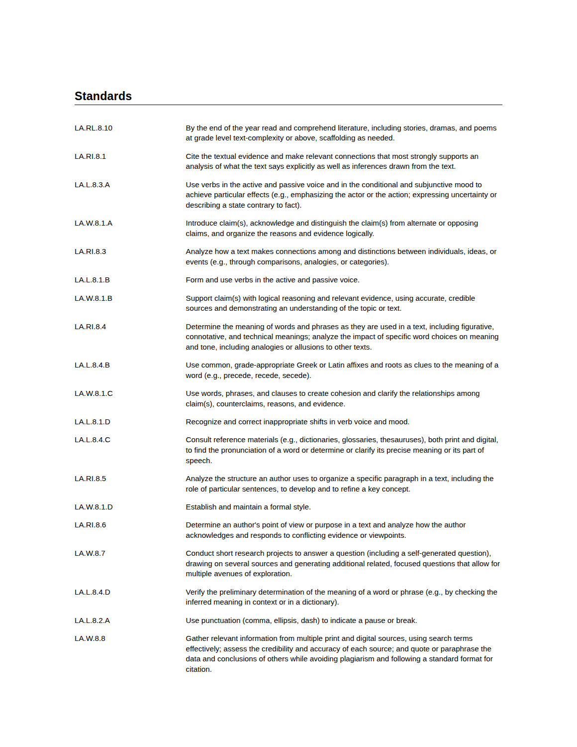Standards
| LA.RL.8.10 | By the end of the year read and comprehend literature, including stories, dramas, and poems at grade level text-complexity or above, scaffolding as needed. |
| LA.RI.8.1 | Cite the textual evidence and make relevant connections that most strongly supports an analysis of what the text says explicitly as well as inferences drawn from the text. |
| LA.L.8.3.A | Use verbs in the active and passive voice and in the conditional and subjunctive mood to achieve particular effects (e.g., emphasizing the actor or the action; expressing uncertainty or describing a state contrary to fact). |
| LA.W.8.1.A | Introduce claim(s), acknowledge and distinguish the claim(s) from alternate or opposing claims, and organize the reasons and evidence logically. |
| LA.RI.8.3 | Analyze how a text makes connections among and distinctions between individuals, ideas, or events (e.g., through comparisons, analogies, or categories). |
| LA.L.8.1.B | Form and use verbs in the active and passive voice. |
| LA.W.8.1.B | Support claim(s) with logical reasoning and relevant evidence, using accurate, credible sources and demonstrating an understanding of the topic or text. |
| LA.RI.8.4 | Determine the meaning of words and phrases as they are used in a text, including figurative, connotative, and technical meanings; analyze the impact of specific word choices on meaning and tone, including analogies or allusions to other texts. |
| LA.L.8.4.B | Use common, grade-appropriate Greek or Latin affixes and roots as clues to the meaning of a word (e.g., precede, recede, secede). |
| LA.W.8.1.C | Use words, phrases, and clauses to create cohesion and clarify the relationships among claim(s), counterclaims, reasons, and evidence. |
| LA.L.8.1.D | Recognize and correct inappropriate shifts in verb voice and mood. |
| LA.L.8.4.C | Consult reference materials (e.g., dictionaries, glossaries, thesauruses), both print and digital, to find the pronunciation of a word or determine or clarify its precise meaning or its part of speech. |
| LA.RI.8.5 | Analyze the structure an author uses to organize a specific paragraph in a text, including the role of particular sentences, to develop and to refine a key concept. |
| LA.W.8.1.D | Establish and maintain a formal style. |
| LA.RI.8.6 | Determine an author's point of view or purpose in a text and analyze how the author acknowledges and responds to conflicting evidence or viewpoints. |
| LA.W.8.7 | Conduct short research projects to answer a question (including a self-generated question), drawing on several sources and generating additional related, focused questions that allow for multiple avenues of exploration. |
| LA.L.8.4.D | Verify the preliminary determination of the meaning of a word or phrase (e.g., by checking the inferred meaning in context or in a dictionary). |
| LA.L.8.2.A | Use punctuation (comma, ellipsis, dash) to indicate a pause or break. |
| LA.W.8.8 | Gather relevant information from multiple print and digital sources, using search terms effectively; assess the credibility and accuracy of each source; and quote or paraphrase the data and conclusions of others while avoiding plagiarism and following a standard format for citation. |